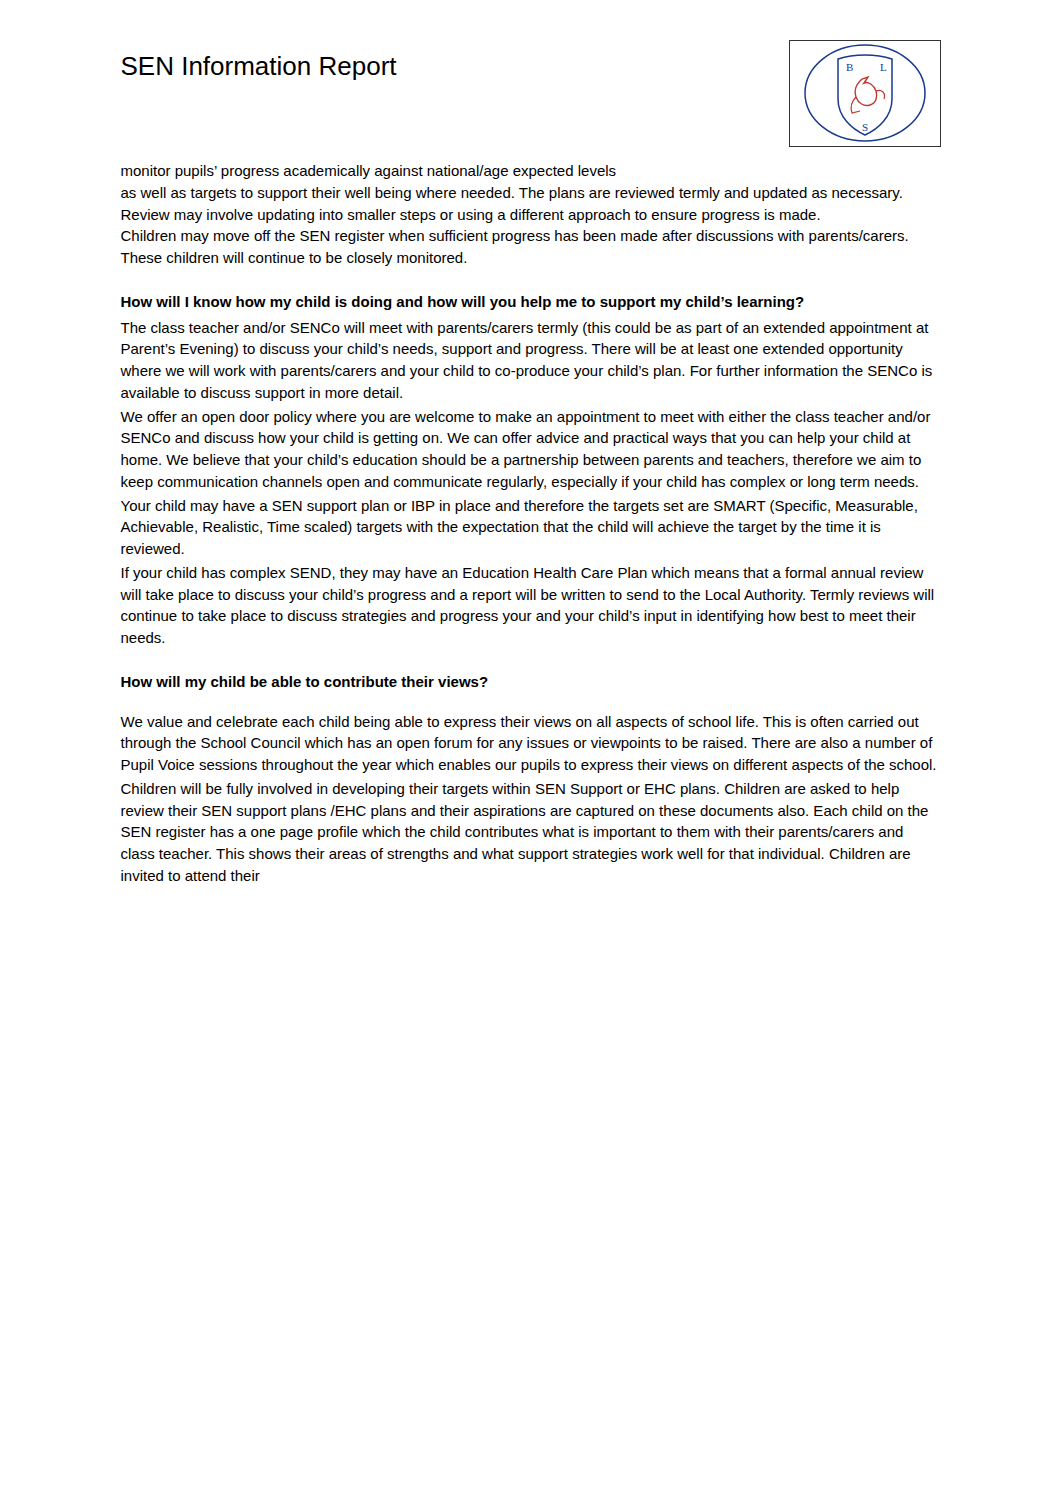SEN Information Report
B L S
monitor pupils’ progress academically against national/age expected levels
as well as targets to support their well being where needed. The plans are reviewed termly and updated as necessary. Review may involve updating into smaller steps or using a different approach to ensure progress is made.
Children may move off the SEN register when sufficient progress has been made after discussions with parents/carers. These children will continue to be closely monitored.
How will I know how my child is doing and how will you help me to support my child’s learning?
The class teacher and/or SENCo will meet with parents/carers termly (this could be as part of an extended appointment at Parent’s Evening) to discuss your child’s needs, support and progress. There will be at least one extended opportunity where we will work with parents/carers and your child to co-produce your child’s plan. For further information the SENCo is available to discuss support in more detail.
We offer an open door policy where you are welcome to make an appointment to meet with either the class teacher and/or SENCo and discuss how your child is getting on. We can offer advice and practical ways that you can help your child at home. We believe that your child’s education should be a partnership between parents and teachers, therefore we aim to keep communication channels open and communicate regularly, especially if your child has complex or long term needs.
Your child may have a SEN support plan or IBP in place and therefore the targets set are SMART (Specific, Measurable, Achievable, Realistic, Time scaled) targets with the expectation that the child will achieve the target by the time it is reviewed.
If your child has complex SEND, they may have an Education Health Care Plan which means that a formal annual review will take place to discuss your child’s progress and a report will be written to send to the Local Authority. Termly reviews will continue to take place to discuss strategies and progress your and your child’s input in identifying how best to meet their needs.
How will my child be able to contribute their views?
We value and celebrate each child being able to express their views on all aspects of school life. This is often carried out through the School Council which has an open forum for any issues or viewpoints to be raised. There are also a number of Pupil Voice sessions throughout the year which enables our pupils to express their views on different aspects of the school.
Children will be fully involved in developing their targets within SEN Support or EHC plans. Children are asked to help review their SEN support plans /EHC plans and their aspirations are captured on these documents also. Each child on the SEN register has a one page profile which the child contributes what is important to them with their parents/carers and class teacher. This shows their areas of strengths and what support strategies work well for that individual. Children are invited to attend their